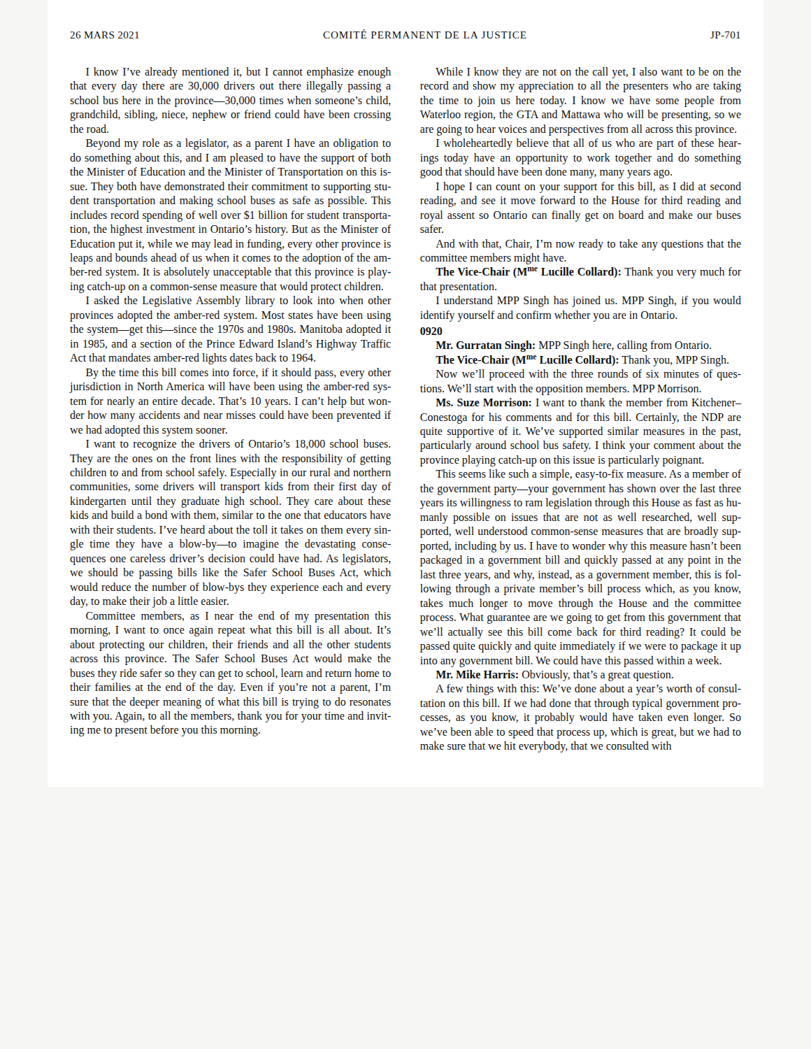26 MARS 2021 Comité permanent de la justice JP-701
I know I’ve already mentioned it, but I cannot emphasize enough that every day there are 30,000 drivers out there illegally passing a school bus here in the province—30,000 times when someone’s child, grandchild, sibling, niece, nephew or friend could have been crossing the road.
Beyond my role as a legislator, as a parent I have an obligation to do something about this, and I am pleased to have the support of both the Minister of Education and the Minister of Transportation on this issue. They both have demonstrated their commitment to supporting student transportation and making school buses as safe as possible. This includes record spending of well over $1 billion for student transportation, the highest investment in Ontario’s history. But as the Minister of Education put it, while we may lead in funding, every other province is leaps and bounds ahead of us when it comes to the adoption of the amber-red system. It is absolutely unacceptable that this province is playing catch-up on a common-sense measure that would protect children.
I asked the Legislative Assembly library to look into when other provinces adopted the amber-red system. Most states have been using the system—get this—since the 1970s and 1980s. Manitoba adopted it in 1985, and a section of the Prince Edward Island’s Highway Traffic Act that mandates amber-red lights dates back to 1964.
By the time this bill comes into force, if it should pass, every other jurisdiction in North America will have been using the amber-red system for nearly an entire decade. That’s 10 years. I can’t help but wonder how many accidents and near misses could have been prevented if we had adopted this system sooner.
I want to recognize the drivers of Ontario’s 18,000 school buses. They are the ones on the front lines with the responsibility of getting children to and from school safely. Especially in our rural and northern communities, some drivers will transport kids from their first day of kindergarten until they graduate high school. They care about these kids and build a bond with them, similar to the one that educators have with their students. I’ve heard about the toll it takes on them every single time they have a blow-by—to imagine the devastating consequences one careless driver’s decision could have had. As legislators, we should be passing bills like the Safer School Buses Act, which would reduce the number of blow-bys they experience each and every day, to make their job a little easier.
Committee members, as I near the end of my presentation this morning, I want to once again repeat what this bill is all about. It’s about protecting our children, their friends and all the other students across this province. The Safer School Buses Act would make the buses they ride safer so they can get to school, learn and return home to their families at the end of the day. Even if you’re not a parent, I’m sure that the deeper meaning of what this bill is trying to do resonates with you. Again, to all the members, thank you for your time and inviting me to present before you this morning.
While I know they are not on the call yet, I also want to be on the record and show my appreciation to all the presenters who are taking the time to join us here today. I know we have some people from Waterloo region, the GTA and Mattawa who will be presenting, so we are going to hear voices and perspectives from all across this province.
I wholeheartedly believe that all of us who are part of these hearings today have an opportunity to work together and do something good that should have been done many, many years ago.
I hope I can count on your support for this bill, as I did at second reading, and see it move forward to the House for third reading and royal assent so Ontario can finally get on board and make our buses safer.
And with that, Chair, I’m now ready to take any questions that the committee members might have.
The Vice-Chair (Mme Lucille Collard): Thank you very much for that presentation.
I understand MPP Singh has joined us. MPP Singh, if you would identify yourself and confirm whether you are in Ontario.
0920
Mr. Gurratan Singh: MPP Singh here, calling from Ontario.
The Vice-Chair (Mme Lucille Collard): Thank you, MPP Singh.
Now we’ll proceed with the three rounds of six minutes of questions. We’ll start with the opposition members. MPP Morrison.
Ms. Suze Morrison: I want to thank the member from Kitchener–Conestoga for his comments and for this bill. Certainly, the NDP are quite supportive of it. We’ve supported similar measures in the past, particularly around school bus safety. I think your comment about the province playing catch-up on this issue is particularly poignant.
This seems like such a simple, easy-to-fix measure. As a member of the government party—your government has shown over the last three years its willingness to ram legislation through this House as fast as humanly possible on issues that are not as well researched, well supported, well understood common-sense measures that are broadly supported, including by us. I have to wonder why this measure hasn’t been packaged in a government bill and quickly passed at any point in the last three years, and why, instead, as a government member, this is following through a private member’s bill process which, as you know, takes much longer to move through the House and the committee process. What guarantee are we going to get from this government that we’ll actually see this bill come back for third reading? It could be passed quite quickly and quite immediately if we were to package it up into any government bill. We could have this passed within a week.
Mr. Mike Harris: Obviously, that’s a great question.
A few things with this: We’ve done about a year’s worth of consultation on this bill. If we had done that through typical government processes, as you know, it probably would have taken even longer. So we’ve been able to speed that process up, which is great, but we had to make sure that we hit everybody, that we consulted with